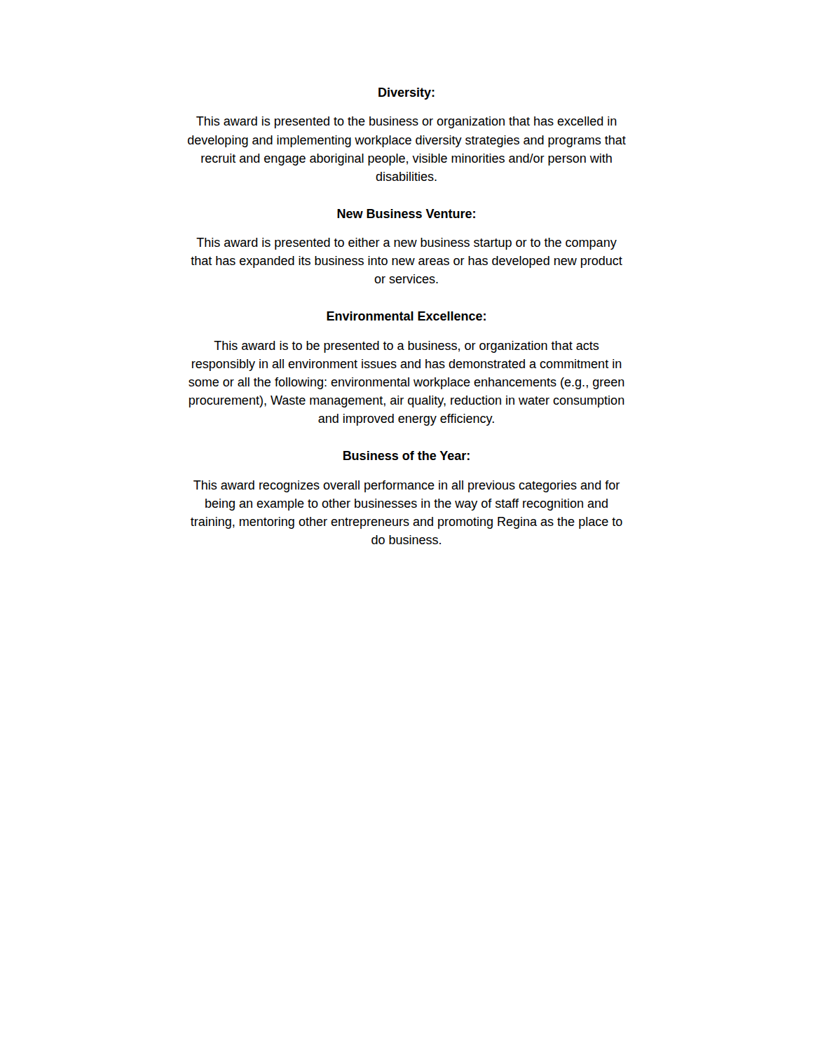Diversity:
This award is presented to the business or organization that has excelled in developing and implementing workplace diversity strategies and programs that recruit and engage aboriginal people, visible minorities and/or person with disabilities.
New Business Venture:
This award is presented to either a new business startup or to the company that has expanded its business into new areas or has developed new product or services.
Environmental Excellence:
This award is to be presented to a business, or organization that acts responsibly in all environment issues and has demonstrated a commitment in some or all the following: environmental workplace enhancements (e.g., green procurement), Waste management, air quality, reduction in water consumption and improved energy efficiency.
Business of the Year:
This award recognizes overall performance in all previous categories and for being an example to other businesses in the way of staff recognition and training, mentoring other entrepreneurs and promoting Regina as the place to do business.